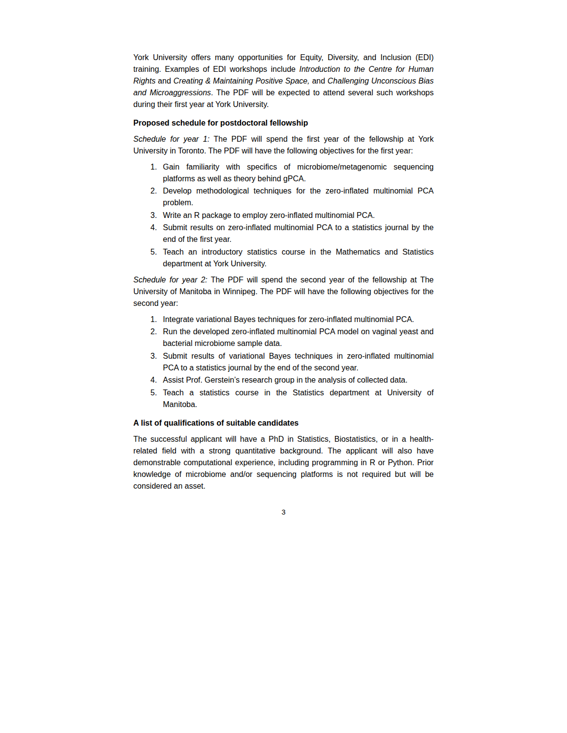York University offers many opportunities for Equity, Diversity, and Inclusion (EDI) training. Examples of EDI workshops include Introduction to the Centre for Human Rights and Creating & Maintaining Positive Space, and Challenging Unconscious Bias and Microaggressions. The PDF will be expected to attend several such workshops during their first year at York University.
Proposed schedule for postdoctoral fellowship
Schedule for year 1: The PDF will spend the first year of the fellowship at York University in Toronto. The PDF will have the following objectives for the first year:
Gain familiarity with specifics of microbiome/metagenomic sequencing platforms as well as theory behind gPCA.
Develop methodological techniques for the zero-inflated multinomial PCA problem.
Write an R package to employ zero-inflated multinomial PCA.
Submit results on zero-inflated multinomial PCA to a statistics journal by the end of the first year.
Teach an introductory statistics course in the Mathematics and Statistics department at York University.
Schedule for year 2: The PDF will spend the second year of the fellowship at The University of Manitoba in Winnipeg. The PDF will have the following objectives for the second year:
Integrate variational Bayes techniques for zero-inflated multinomial PCA.
Run the developed zero-inflated multinomial PCA model on vaginal yeast and bacterial microbiome sample data.
Submit results of variational Bayes techniques in zero-inflated multinomial PCA to a statistics journal by the end of the second year.
Assist Prof. Gerstein’s research group in the analysis of collected data.
Teach a statistics course in the Statistics department at University of Manitoba.
A list of qualifications of suitable candidates
The successful applicant will have a PhD in Statistics, Biostatistics, or in a health-related field with a strong quantitative background. The applicant will also have demonstrable computational experience, including programming in R or Python. Prior knowledge of microbiome and/or sequencing platforms is not required but will be considered an asset.
3